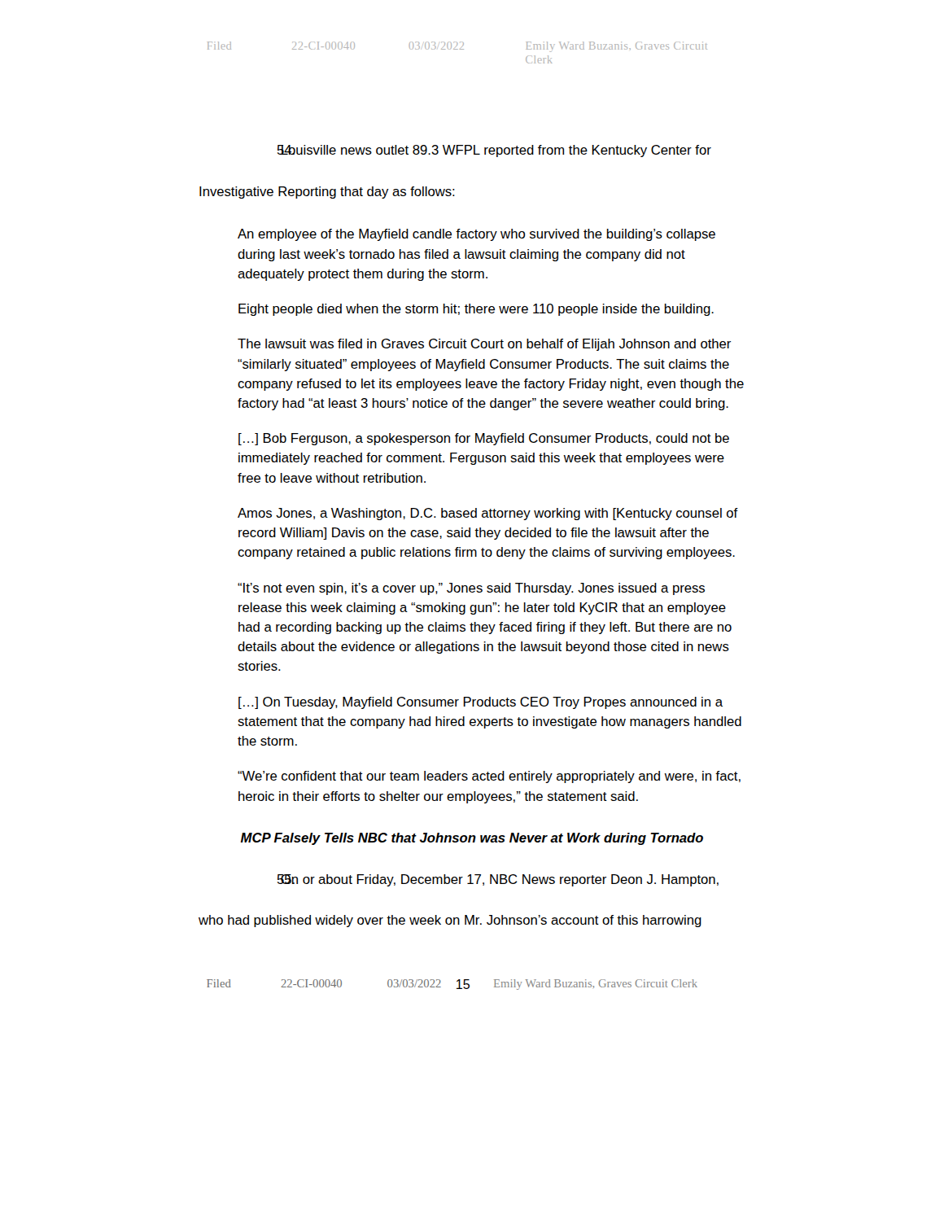Filed 22-CI-00040 03/03/2022 Emily Ward Buzanis, Graves Circuit Clerk
54. Louisville news outlet 89.3 WFPL reported from the Kentucky Center for
Investigative Reporting that day as follows:
An employee of the Mayfield candle factory who survived the building’s collapse during last week’s tornado has filed a lawsuit claiming the company did not adequately protect them during the storm.
Eight people died when the storm hit; there were 110 people inside the building.
The lawsuit was filed in Graves Circuit Court on behalf of Elijah Johnson and other “similarly situated” employees of Mayfield Consumer Products. The suit claims the company refused to let its employees leave the factory Friday night, even though the factory had “at least 3 hours’ notice of the danger” the severe weather could bring.
[…] Bob Ferguson, a spokesperson for Mayfield Consumer Products, could not be immediately reached for comment. Ferguson said this week that employees were free to leave without retribution.
Amos Jones, a Washington, D.C. based attorney working with [Kentucky counsel of record William] Davis on the case, said they decided to file the lawsuit after the company retained a public relations firm to deny the claims of surviving employees.
“It’s not even spin, it’s a cover up,” Jones said Thursday. Jones issued a press release this week claiming a “smoking gun”: he later told KyCIR that an employee had a recording backing up the claims they faced firing if they left. But there are no details about the evidence or allegations in the lawsuit beyond those cited in news stories.
[…] On Tuesday, Mayfield Consumer Products CEO Troy Propes announced in a statement that the company had hired experts to investigate how managers handled the storm.
“We’re confident that our team leaders acted entirely appropriately and were, in fact, heroic in their efforts to shelter our employees,” the statement said.
MCP Falsely Tells NBC that Johnson was Never at Work during Tornado
55. On or about Friday, December 17, NBC News reporter Deon J. Hampton,
who had published widely over the week on Mr. Johnson’s account of this harrowing
Filed 22-CI-00040 03/03/2022 Emily Ward Buzanis, Graves Circuit Clerk 15